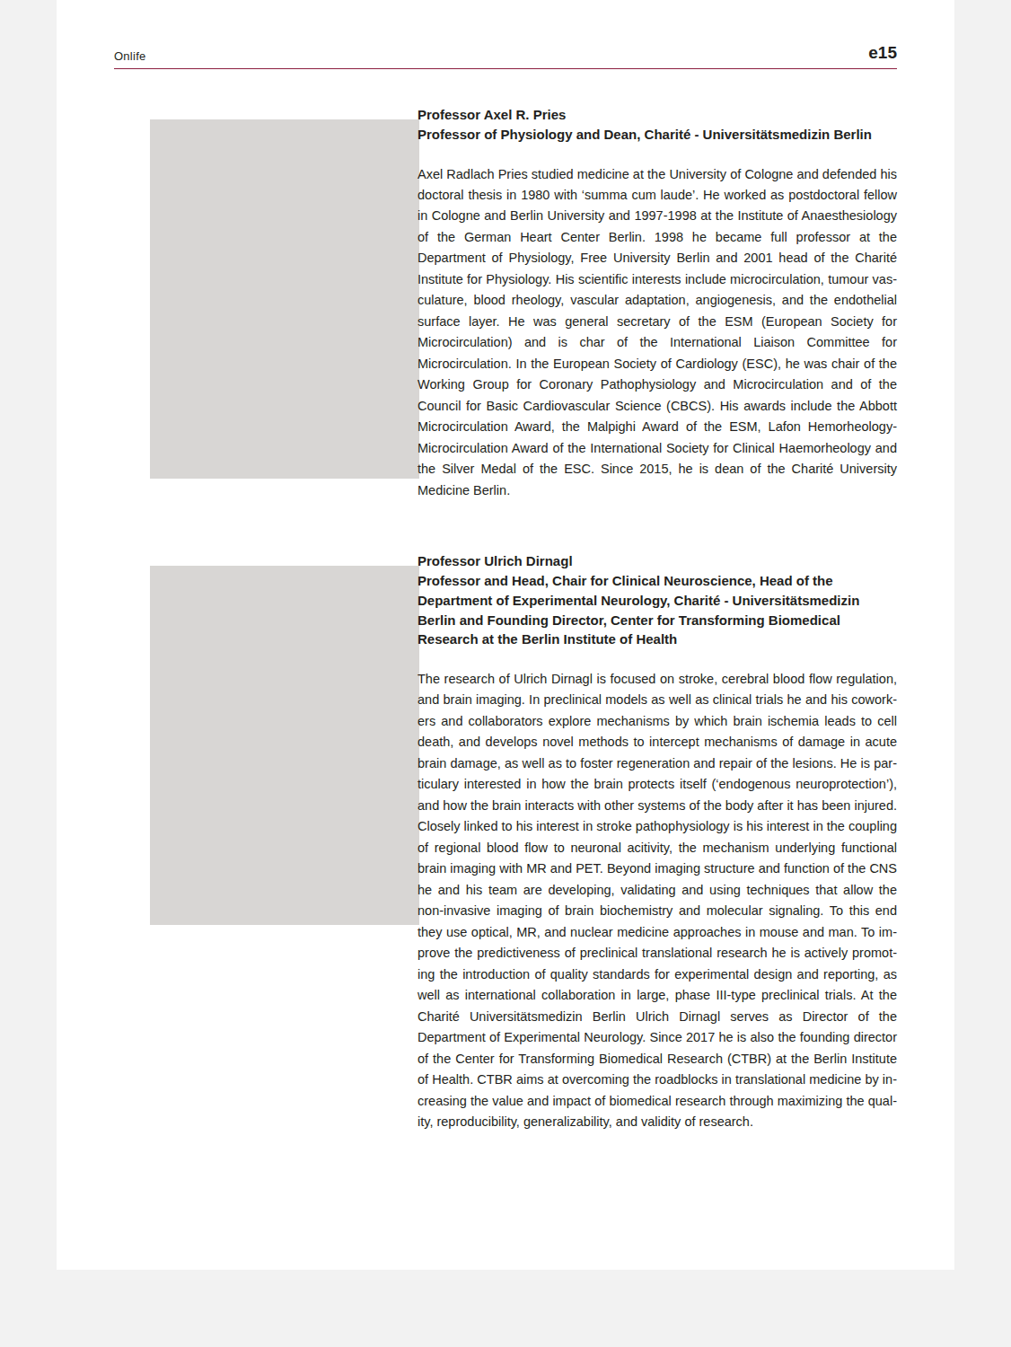Onlife e15
Professor Axel R. Pries
Professor of Physiology and Dean, Charité - Universitätsmedizin Berlin
Axel Radlach Pries studied medicine at the University of Cologne and defended his doctoral thesis in 1980 with ‘summa cum laude’. He worked as postdoctoral fellow in Cologne and Berlin University and 1997-1998 at the Institute of Anaesthesiology of the German Heart Center Berlin. 1998 he became full professor at the Department of Physiology, Free University Berlin and 2001 head of the Charité Institute for Physiology. His scientific interests include microcirculation, tumour vasculature, blood rheology, vascular adaptation, angiogenesis, and the endothelial surface layer. He was general secretary of the ESM (European Society for Microcirculation) and is char of the International Liaison Committee for Microcirculation. In the European Society of Cardiology (ESC), he was chair of the Working Group for Coronary Pathophysiology and Microcirculation and of the Council for Basic Cardiovascular Science (CBCS). His awards include the Abbott Microcirculation Award, the Malpighi Award of the ESM, Lafon Hemorheology-Microcirculation Award of the International Society for Clinical Haemorheology and the Silver Medal of the ESC. Since 2015, he is dean of the Charité University Medicine Berlin.
Professor Ulrich Dirnagl
Professor and Head, Chair for Clinical Neuroscience, Head of the Department of Experimental Neurology, Charité - Universitätsmedizin Berlin and Founding Director, Center for Transforming Biomedical Research at the Berlin Institute of Health
The research of Ulrich Dirnagl is focused on stroke, cerebral blood flow regulation, and brain imaging. In preclinical models as well as clinical trials he and his coworkers and collaborators explore mechanisms by which brain ischemia leads to cell death, and develops novel methods to intercept mechanisms of damage in acute brain damage, as well as to foster regeneration and repair of the lesions. He is particulary interested in how the brain protects itself (‘endogenous neuroprotection’), and how the brain interacts with other systems of the body after it has been injured. Closely linked to his interest in stroke pathophysiology is his interest in the coupling of regional blood flow to neuronal acitivity, the mechanism underlying functional brain imaging with MR and PET. Beyond imaging structure and function of the CNS he and his team are developing, validating and using techniques that allow the non-invasive imaging of brain biochemistry and molecular signaling. To this end they use optical, MR, and nuclear medicine approaches in mouse and man. To improve the predictiveness of preclinical translational research he is actively promoting the introduction of quality standards for experimental design and reporting, as well as international collaboration in large, phase III-type preclinical trials. At the Charité Universitätsmedizin Berlin Ulrich Dirnagl serves as Director of the Department of Experimental Neurology. Since 2017 he is also the founding director of the Center for Transforming Biomedical Research (CTBR) at the Berlin Institute of Health. CTBR aims at overcoming the roadblocks in translational medicine by increasing the value and impact of biomedical research through maximizing the quality, reproducibility, generalizability, and validity of research.